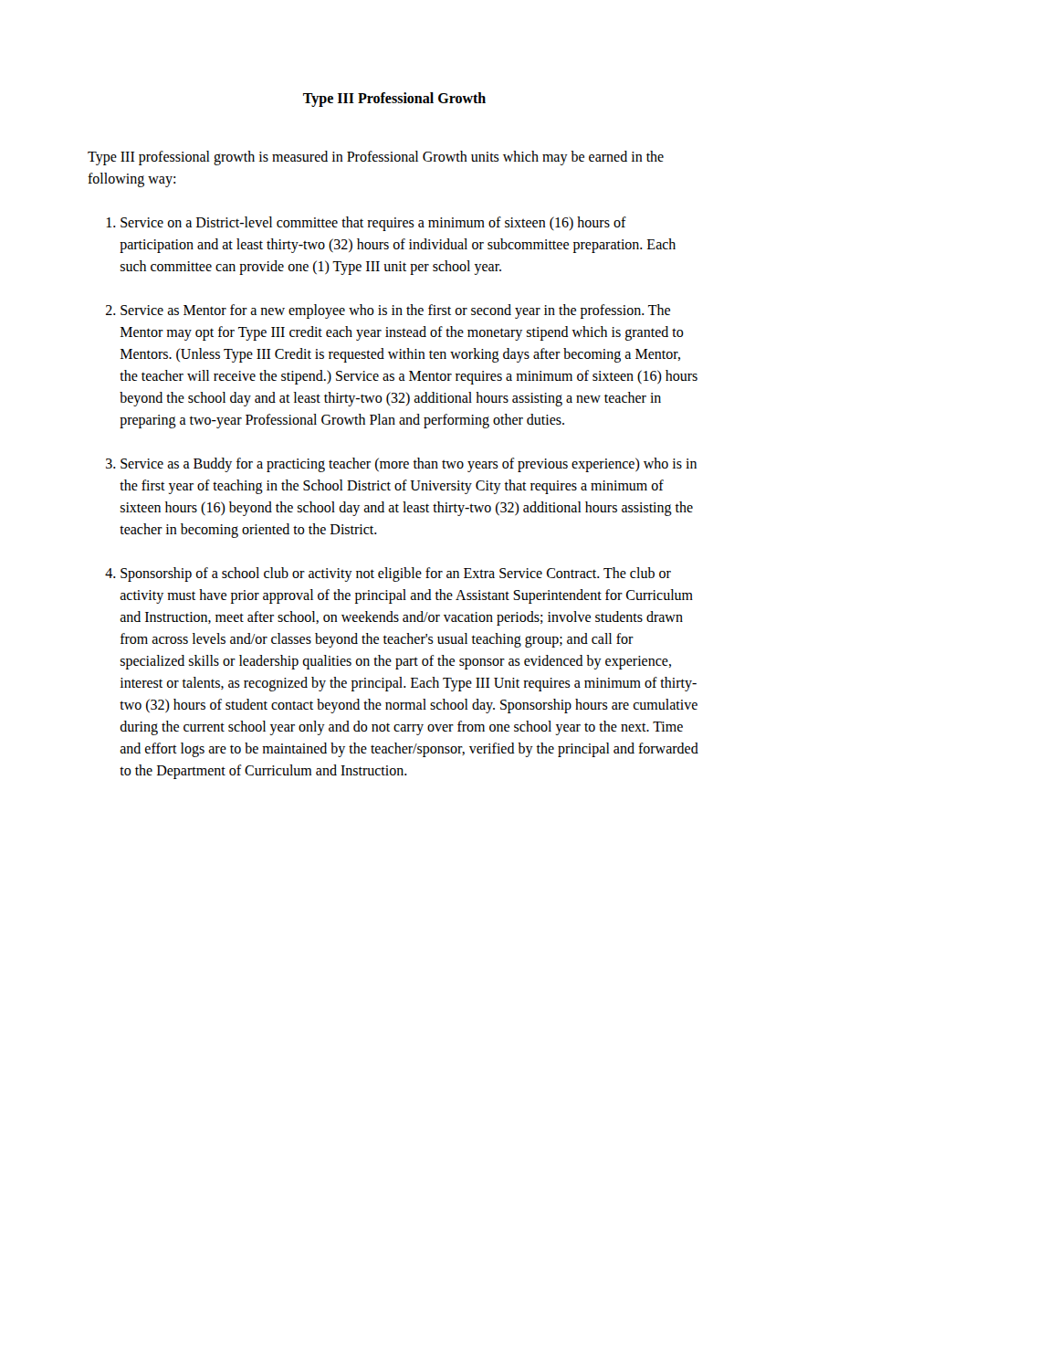Type III Professional Growth
Type III professional growth is measured in Professional Growth units which may be earned in the following way:
Service on a District-level committee that requires a minimum of sixteen (16) hours of participation and at least thirty-two (32) hours of individual or subcommittee preparation. Each such committee can provide one (1) Type III unit per school year.
Service as Mentor for a new employee who is in the first or second year in the profession. The Mentor may opt for Type III credit each year instead of the monetary stipend which is granted to Mentors. (Unless Type III Credit is requested within ten working days after becoming a Mentor, the teacher will receive the stipend.) Service as a Mentor requires a minimum of sixteen (16) hours beyond the school day and at least thirty-two (32) additional hours assisting a new teacher in preparing a two-year Professional Growth Plan and performing other duties.
Service as a Buddy for a practicing teacher (more than two years of previous experience) who is in the first year of teaching in the School District of University City that requires a minimum of sixteen hours (16) beyond the school day and at least thirty-two (32) additional hours assisting the teacher in becoming oriented to the District.
Sponsorship of a school club or activity not eligible for an Extra Service Contract. The club or activity must have prior approval of the principal and the Assistant Superintendent for Curriculum and Instruction, meet after school, on weekends and/or vacation periods; involve students drawn from across levels and/or classes beyond the teacher's usual teaching group; and call for specialized skills or leadership qualities on the part of the sponsor as evidenced by experience, interest or talents, as recognized by the principal. Each Type III Unit requires a minimum of thirty-two (32) hours of student contact beyond the normal school day. Sponsorship hours are cumulative during the current school year only and do not carry over from one school year to the next. Time and effort logs are to be maintained by the teacher/sponsor, verified by the principal and forwarded to the Department of Curriculum and Instruction.